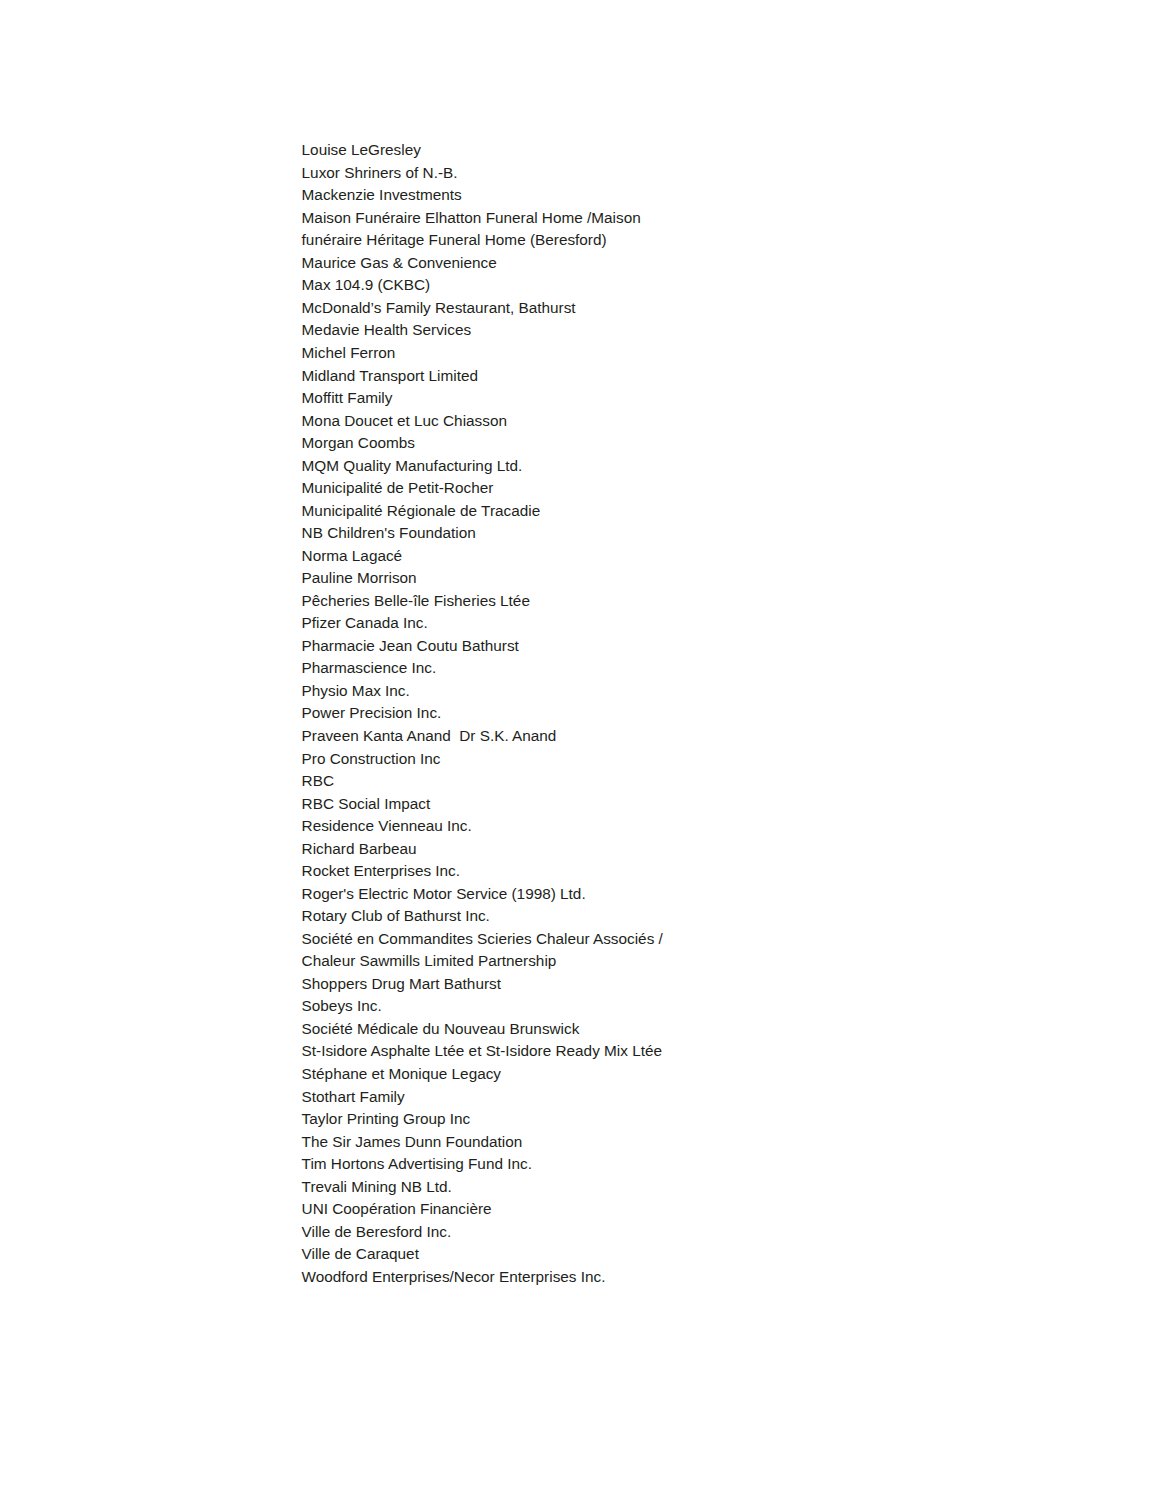Louise LeGresley
Luxor Shriners of N.-B.
Mackenzie Investments
Maison Funéraire Elhatton Funeral Home /Maison
funéraire Héritage Funeral Home (Beresford)
Maurice Gas & Convenience
Max 104.9 (CKBC)
McDonald’s Family Restaurant, Bathurst
Medavie Health Services
Michel Ferron
Midland Transport Limited
Moffitt Family
Mona Doucet et Luc Chiasson
Morgan Coombs
MQM Quality Manufacturing Ltd.
Municipalité de Petit-Rocher
Municipalité Régionale de Tracadie
NB Children's Foundation
Norma Lagacé
Pauline Morrison
Pêcheries Belle-île Fisheries Ltée
Pfizer Canada Inc.
Pharmacie Jean Coutu Bathurst
Pharmascience Inc.
Physio Max Inc.
Power Precision Inc.
Praveen Kanta Anand Dr S.K. Anand
Pro Construction Inc
RBC
RBC Social Impact
Residence Vienneau Inc.
Richard Barbeau
Rocket Enterprises Inc.
Roger's Electric Motor Service (1998) Ltd.
Rotary Club of Bathurst Inc.
Société en Commandites Scieries Chaleur Associés /
Chaleur Sawmills Limited Partnership
Shoppers Drug Mart Bathurst
Sobeys Inc.
Société Médicale du Nouveau Brunswick
St-Isidore Asphalte Ltée et St-Isidore Ready Mix Ltée
Stéphane et Monique Legacy
Stothart Family
Taylor Printing Group Inc
The Sir James Dunn Foundation
Tim Hortons Advertising Fund Inc.
Trevali Mining NB Ltd.
UNI Coopération Financière
Ville de Beresford Inc.
Ville de Caraquet
Woodford Enterprises/Necor Enterprises Inc.